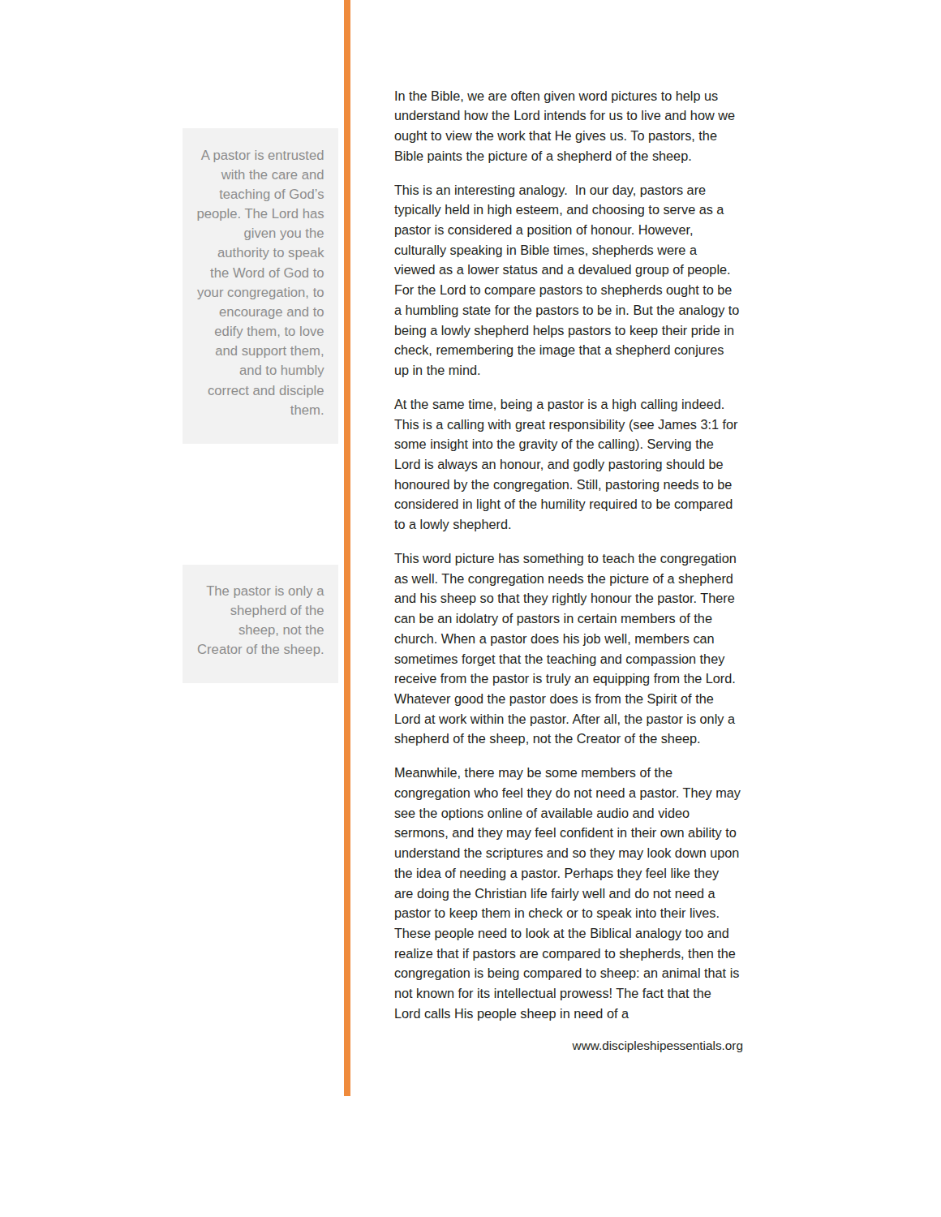A pastor is entrusted with the care and teaching of God’s people. The Lord has given you the authority to speak the Word of God to your congregation, to encourage and to edify them, to love and support them, and to humbly correct and disciple them.
The pastor is only a shepherd of the sheep, not the Creator of the sheep.
In the Bible, we are often given word pictures to help us understand how the Lord intends for us to live and how we ought to view the work that He gives us. To pastors, the Bible paints the picture of a shepherd of the sheep.
This is an interesting analogy. In our day, pastors are typically held in high esteem, and choosing to serve as a pastor is considered a position of honour. However, culturally speaking in Bible times, shepherds were a viewed as a lower status and a devalued group of people. For the Lord to compare pastors to shepherds ought to be a humbling state for the pastors to be in. But the analogy to being a lowly shepherd helps pastors to keep their pride in check, remembering the image that a shepherd conjures up in the mind.
At the same time, being a pastor is a high calling indeed. This is a calling with great responsibility (see James 3:1 for some insight into the gravity of the calling). Serving the Lord is always an honour, and godly pastoring should be honoured by the congregation. Still, pastoring needs to be considered in light of the humility required to be compared to a lowly shepherd.
This word picture has something to teach the congregation as well. The congregation needs the picture of a shepherd and his sheep so that they rightly honour the pastor. There can be an idolatry of pastors in certain members of the church. When a pastor does his job well, members can sometimes forget that the teaching and compassion they receive from the pastor is truly an equipping from the Lord. Whatever good the pastor does is from the Spirit of the Lord at work within the pastor. After all, the pastor is only a shepherd of the sheep, not the Creator of the sheep.
Meanwhile, there may be some members of the congregation who feel they do not need a pastor. They may see the options online of available audio and video sermons, and they may feel confident in their own ability to understand the scriptures and so they may look down upon the idea of needing a pastor. Perhaps they feel like they are doing the Christian life fairly well and do not need a pastor to keep them in check or to speak into their lives. These people need to look at the Biblical analogy too and realize that if pastors are compared to shepherds, then the congregation is being compared to sheep: an animal that is not known for its intellectual prowess! The fact that the Lord calls His people sheep in need of a
www.discipleshipessentials.org